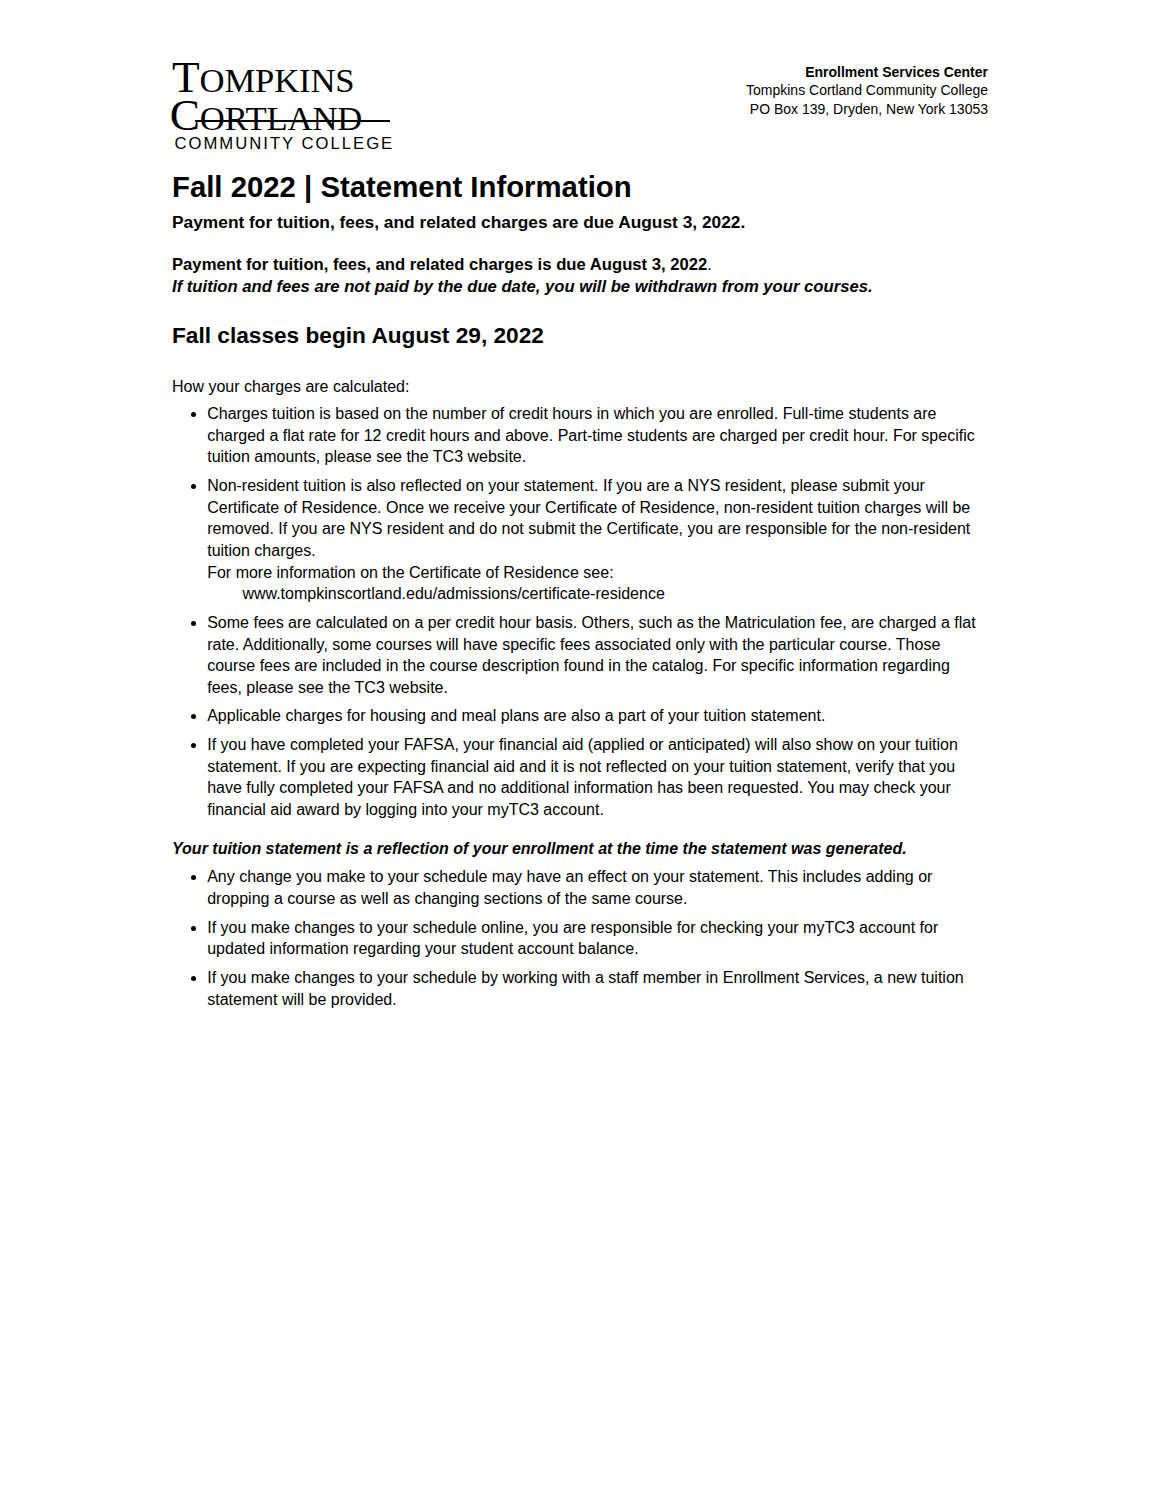TOMPKINS CORTLAND COMMUNITY COLLEGE
Enrollment Services Center
Tompkins Cortland Community College
PO Box 139, Dryden, New York 13053
Fall 2022 | Statement Information
Payment for tuition, fees, and related charges are due August 3, 2022.
Payment for tuition, fees, and related charges is due August 3, 2022.
If tuition and fees are not paid by the due date, you will be withdrawn from your courses.
Fall classes begin August 29, 2022
How your charges are calculated:
Charges tuition is based on the number of credit hours in which you are enrolled. Full-time students are charged a flat rate for 12 credit hours and above. Part-time students are charged per credit hour. For specific tuition amounts, please see the TC3 website.
Non-resident tuition is also reflected on your statement. If you are a NYS resident, please submit your Certificate of Residence. Once we receive your Certificate of Residence, non-resident tuition charges will be removed. If you are NYS resident and do not submit the Certificate, you are responsible for the non-resident tuition charges.
For more information on the Certificate of Residence see:
www.tompkinscortland.edu/admissions/certificate-residence
Some fees are calculated on a per credit hour basis. Others, such as the Matriculation fee, are charged a flat rate. Additionally, some courses will have specific fees associated only with the particular course. Those course fees are included in the course description found in the catalog. For specific information regarding fees, please see the TC3 website.
Applicable charges for housing and meal plans are also a part of your tuition statement.
If you have completed your FAFSA, your financial aid (applied or anticipated) will also show on your tuition statement. If you are expecting financial aid and it is not reflected on your tuition statement, verify that you have fully completed your FAFSA and no additional information has been requested. You may check your financial aid award by logging into your myTC3 account.
Your tuition statement is a reflection of your enrollment at the time the statement was generated.
Any change you make to your schedule may have an effect on your statement. This includes adding or dropping a course as well as changing sections of the same course.
If you make changes to your schedule online, you are responsible for checking your myTC3 account for updated information regarding your student account balance.
If you make changes to your schedule by working with a staff member in Enrollment Services, a new tuition statement will be provided.